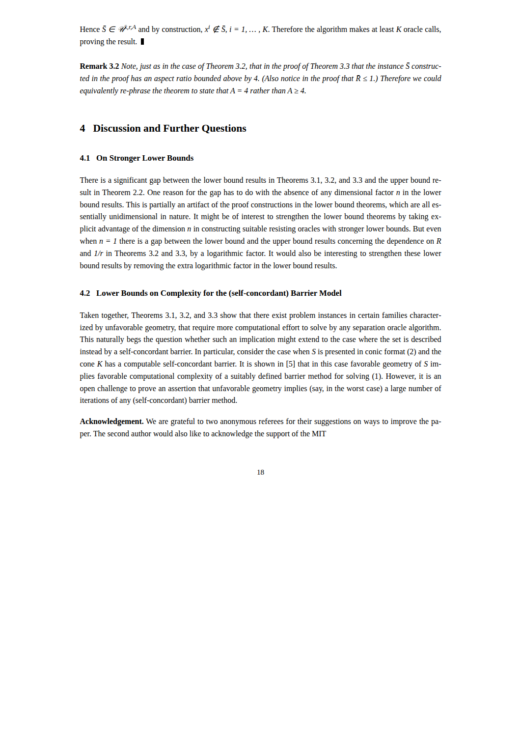Hence S̄ ∈ 𝒰x̄,r,A and by construction, xi ∉ S̄, i = 1, … , K. Therefore the algorithm makes at least K oracle calls, proving the result.
Remark 3.2 Note, just as in the case of Theorem 3.2, that in the proof of Theorem 3.3 that the instance S̄ constructed in the proof has an aspect ratio bounded above by 4. (Also notice in the proof that R̄ ≤ 1.) Therefore we could equivalently re-phrase the theorem to state that A = 4 rather than A ≥ 4.
4 Discussion and Further Questions
4.1 On Stronger Lower Bounds
There is a significant gap between the lower bound results in Theorems 3.1, 3.2, and 3.3 and the upper bound result in Theorem 2.2. One reason for the gap has to do with the absence of any dimensional factor n in the lower bound results. This is partially an artifact of the proof constructions in the lower bound theorems, which are all essentially unidimensional in nature. It might be of interest to strengthen the lower bound theorems by taking explicit advantage of the dimension n in constructing suitable resisting oracles with stronger lower bounds. But even when n = 1 there is a gap between the lower bound and the upper bound results concerning the dependence on R and 1/r in Theorems 3.2 and 3.3, by a logarithmic factor. It would also be interesting to strengthen these lower bound results by removing the extra logarithmic factor in the lower bound results.
4.2 Lower Bounds on Complexity for the (self-concordant) Barrier Model
Taken together, Theorems 3.1, 3.2, and 3.3 show that there exist problem instances in certain families characterized by unfavorable geometry, that require more computational effort to solve by any separation oracle algorithm. This naturally begs the question whether such an implication might extend to the case where the set is described instead by a self-concordant barrier. In particular, consider the case when S is presented in conic format (2) and the cone K has a computable self-concordant barrier. It is shown in [5] that in this case favorable geometry of S implies favorable computational complexity of a suitably defined barrier method for solving (1). However, it is an open challenge to prove an assertion that unfavorable geometry implies (say, in the worst case) a large number of iterations of any (self-concordant) barrier method.
Acknowledgement. We are grateful to two anonymous referees for their suggestions on ways to improve the paper. The second author would also like to acknowledge the support of the MIT
18